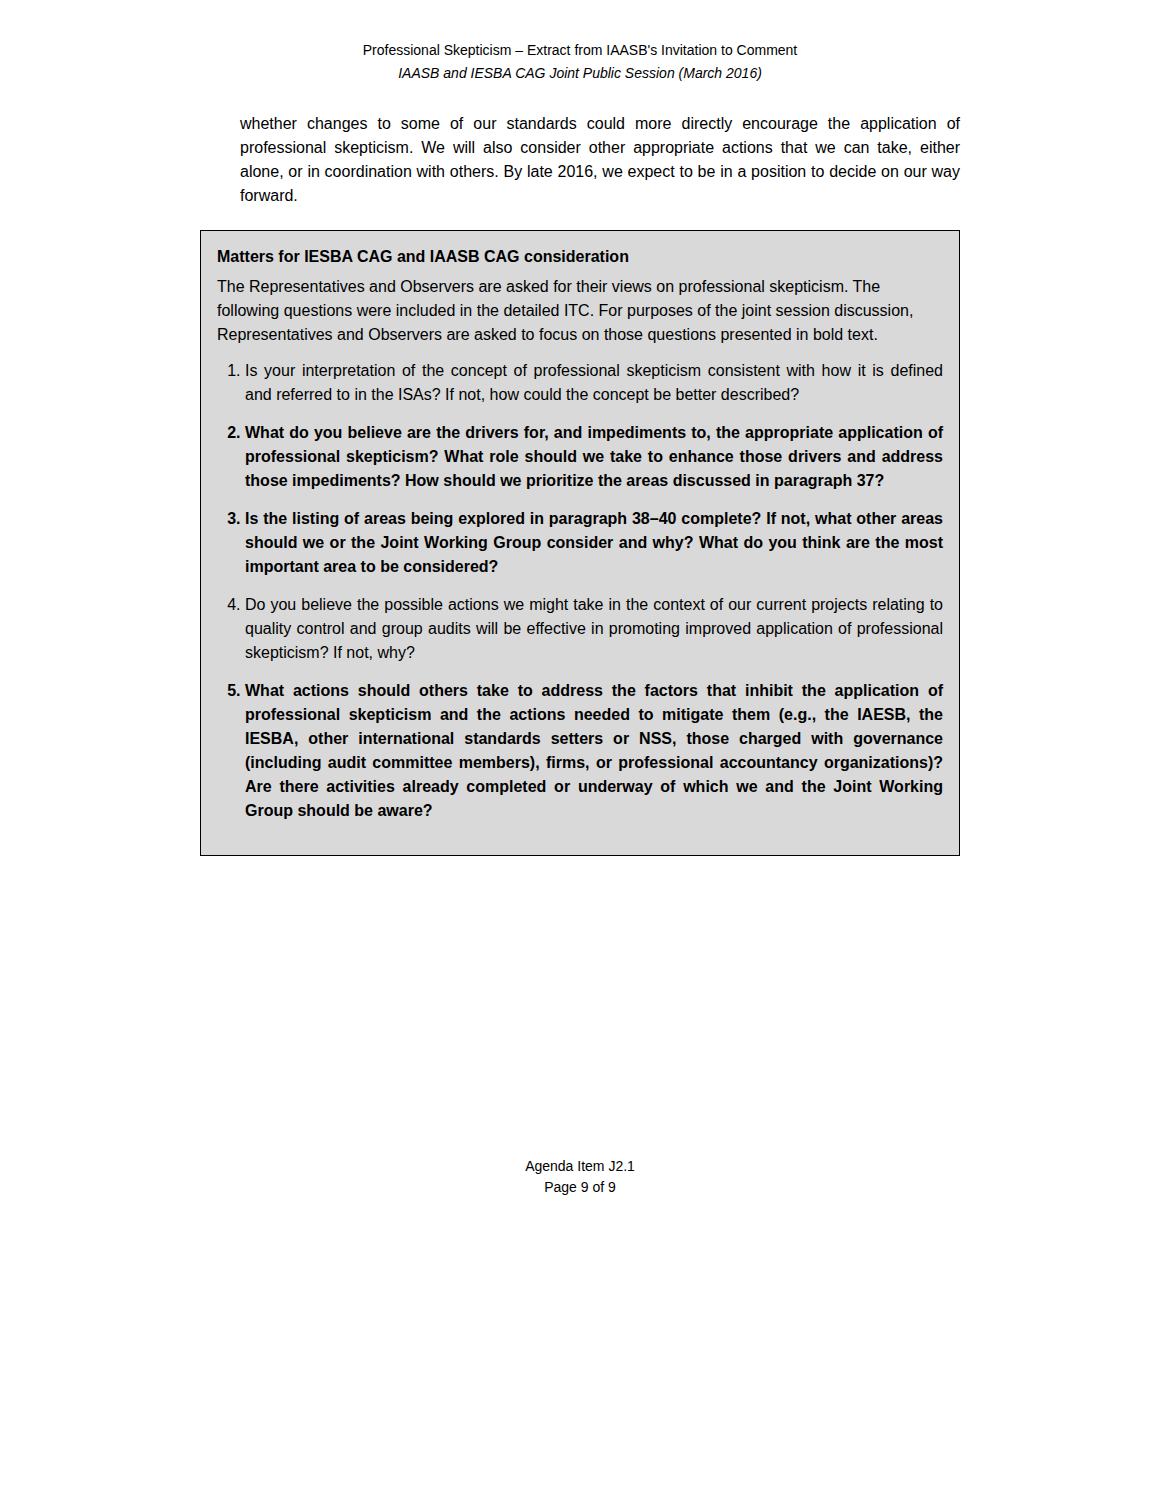Professional Skepticism – Extract from IAASB's Invitation to Comment
IAASB and IESBA CAG Joint Public Session (March 2016)
whether changes to some of our standards could more directly encourage the application of professional skepticism. We will also consider other appropriate actions that we can take, either alone, or in coordination with others. By late 2016, we expect to be in a position to decide on our way forward.
Matters for IESBA CAG and IAASB CAG consideration
The Representatives and Observers are asked for their views on professional skepticism. The following questions were included in the detailed ITC. For purposes of the joint session discussion, Representatives and Observers are asked to focus on those questions presented in bold text.
Is your interpretation of the concept of professional skepticism consistent with how it is defined and referred to in the ISAs? If not, how could the concept be better described?
What do you believe are the drivers for, and impediments to, the appropriate application of professional skepticism? What role should we take to enhance those drivers and address those impediments? How should we prioritize the areas discussed in paragraph 37?
Is the listing of areas being explored in paragraph 38–40 complete? If not, what other areas should we or the Joint Working Group consider and why? What do you think are the most important area to be considered?
Do you believe the possible actions we might take in the context of our current projects relating to quality control and group audits will be effective in promoting improved application of professional skepticism? If not, why?
What actions should others take to address the factors that inhibit the application of professional skepticism and the actions needed to mitigate them (e.g., the IAESB, the IESBA, other international standards setters or NSS, those charged with governance (including audit committee members), firms, or professional accountancy organizations)? Are there activities already completed or underway of which we and the Joint Working Group should be aware?
Agenda Item J2.1
Page 9 of 9